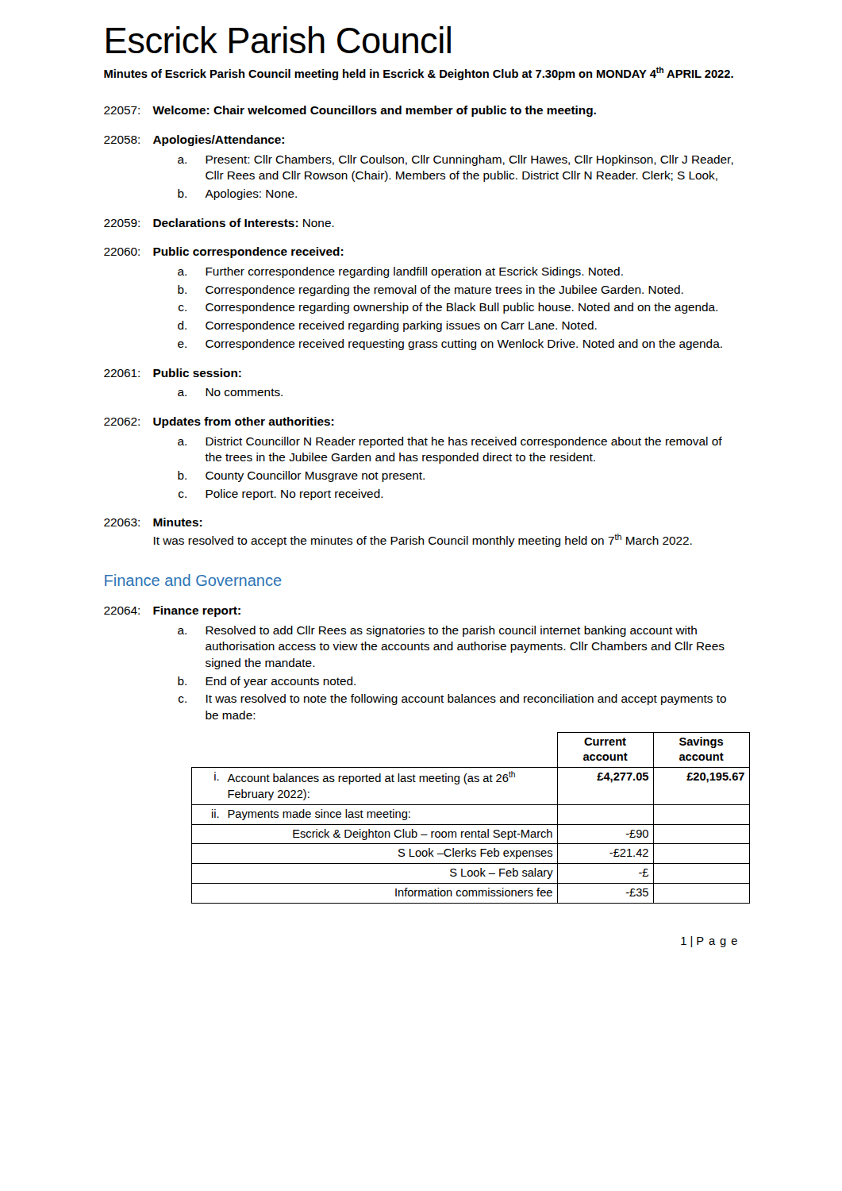Escrick Parish Council
Minutes of Escrick Parish Council meeting held in Escrick & Deighton Club at 7.30pm on MONDAY 4th APRIL 2022.
22057:
Welcome: Chair welcomed Councillors and member of public to the meeting.
22058:
Apologies/Attendance:
Present: Cllr Chambers, Cllr Coulson, Cllr Cunningham, Cllr Hawes, Cllr Hopkinson, Cllr J Reader, Cllr Rees and Cllr Rowson (Chair). Members of the public. District Cllr N Reader. Clerk; S Look,
Apologies: None.
22059:
Declarations of Interests: None.
22060:
Public correspondence received:
Further correspondence regarding landfill operation at Escrick Sidings. Noted.
Correspondence regarding the removal of the mature trees in the Jubilee Garden. Noted.
Correspondence regarding ownership of the Black Bull public house. Noted and on the agenda.
Correspondence received regarding parking issues on Carr Lane. Noted.
Correspondence received requesting grass cutting on Wenlock Drive. Noted and on the agenda.
22061:
Public session:
No comments.
22062:
Updates from other authorities:
District Councillor N Reader reported that he has received correspondence about the removal of the trees in the Jubilee Garden and has responded direct to the resident.
County Councillor Musgrave not present.
Police report. No report received.
22063:
Minutes:
It was resolved to accept the minutes of the Parish Council monthly meeting held on 7th March 2022.
Finance and Governance
22064:
Finance report:
Resolved to add Cllr Rees as signatories to the parish council internet banking account with authorisation access to view the accounts and authorise payments. Cllr Chambers and Cllr Rees signed the mandate.
End of year accounts noted.
It was resolved to note the following account balances and reconciliation and accept payments to be made:
| | | Current account | Savings account |
| i. | Account balances as reported at last meeting (as at 26 th February 2022): | £4,277.05 | £20,195.67 |
| ii. | Payments made since last meeting: | | |
| Escrick & Deighton Club – room rental Sept-March | -£90 | |
| S Look –Clerks Feb expenses | -£21.42 | |
| S Look – Feb salary | -£ | |
| Information commissioners fee | -£35 | |
1 | P a g e